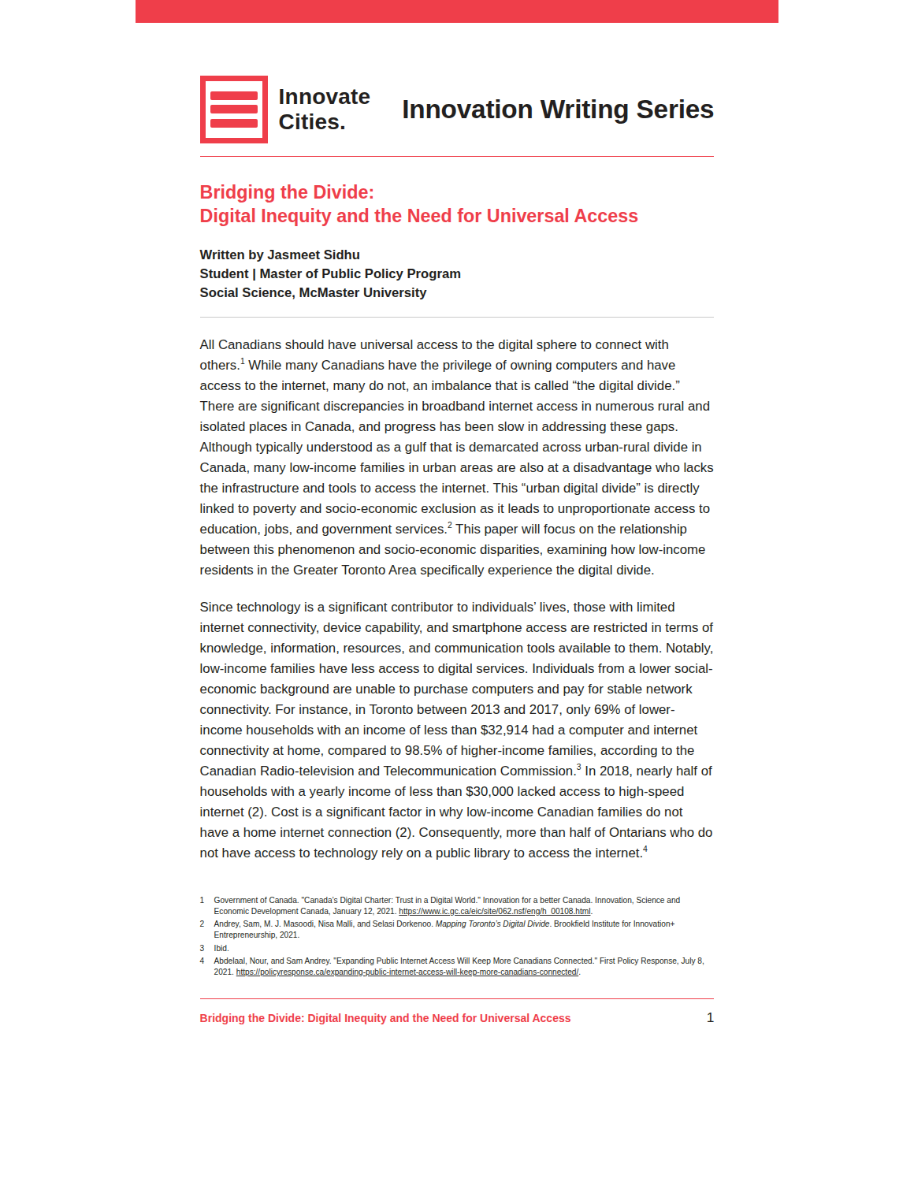Innovate
Cities.
Innovation Writing Series
Bridging the Divide:
Digital Inequity and the Need for Universal Access
Written by Jasmeet Sidhu
Student | Master of Public Policy Program
Social Science, McMaster University
All Canadians should have universal access to the digital sphere to connect with others.1 While many Canadians have the privilege of owning computers and have access to the internet, many do not, an imbalance that is called “the digital divide.” There are significant discrepancies in broadband internet access in numerous rural and isolated places in Canada, and progress has been slow in addressing these gaps. Although typically understood as a gulf that is demarcated across urban-rural divide in Canada, many low-income families in urban areas are also at a disadvantage who lacks the infrastructure and tools to access the internet. This “urban digital divide” is directly linked to poverty and socio-economic exclusion as it leads to unproportionate access to education, jobs, and government services.2 This paper will focus on the relationship between this phenomenon and socio-economic disparities, examining how low-income residents in the Greater Toronto Area specifically experience the digital divide.
Since technology is a significant contributor to individuals’ lives, those with limited internet connectivity, device capability, and smartphone access are restricted in terms of knowledge, information, resources, and communication tools available to them. Notably, low-income families have less access to digital services. Individuals from a lower social-economic background are unable to purchase computers and pay for stable network connectivity. For instance, in Toronto between 2013 and 2017, only 69% of lower-income households with an income of less than $32,914 had a computer and internet connectivity at home, compared to 98.5% of higher-income families, according to the Canadian Radio-television and Telecommunication Commission.3 In 2018, nearly half of households with a yearly income of less than $30,000 lacked access to high-speed internet (2). Cost is a significant factor in why low-income Canadian families do not have a home internet connection (2). Consequently, more than half of Ontarians who do not have access to technology rely on a public library to access the internet.4
1 Government of Canada. "Canada’s Digital Charter: Trust in a Digital World." Innovation for a better Canada. Innovation, Science and Economic Development Canada, January 12, 2021. https://www.ic.gc.ca/eic/site/062.nsf/eng/h_00108.html.
2 Andrey, Sam, M. J. Masoodi, Nisa Malli, and Selasi Dorkenoo. Mapping Toronto’s Digital Divide. Brookfield Institute for Innovation+ Entrepreneurship, 2021.
3 Ibid.
4 Abdelaal, Nour, and Sam Andrey. "Expanding Public Internet Access Will Keep More Canadians Connected." First Policy Response, July 8, 2021. https://policyresponse.ca/expanding-public-internet-access-will-keep-more-canadians-connected/.
Bridging the Divide: Digital Inequity and the Need for Universal Access
1